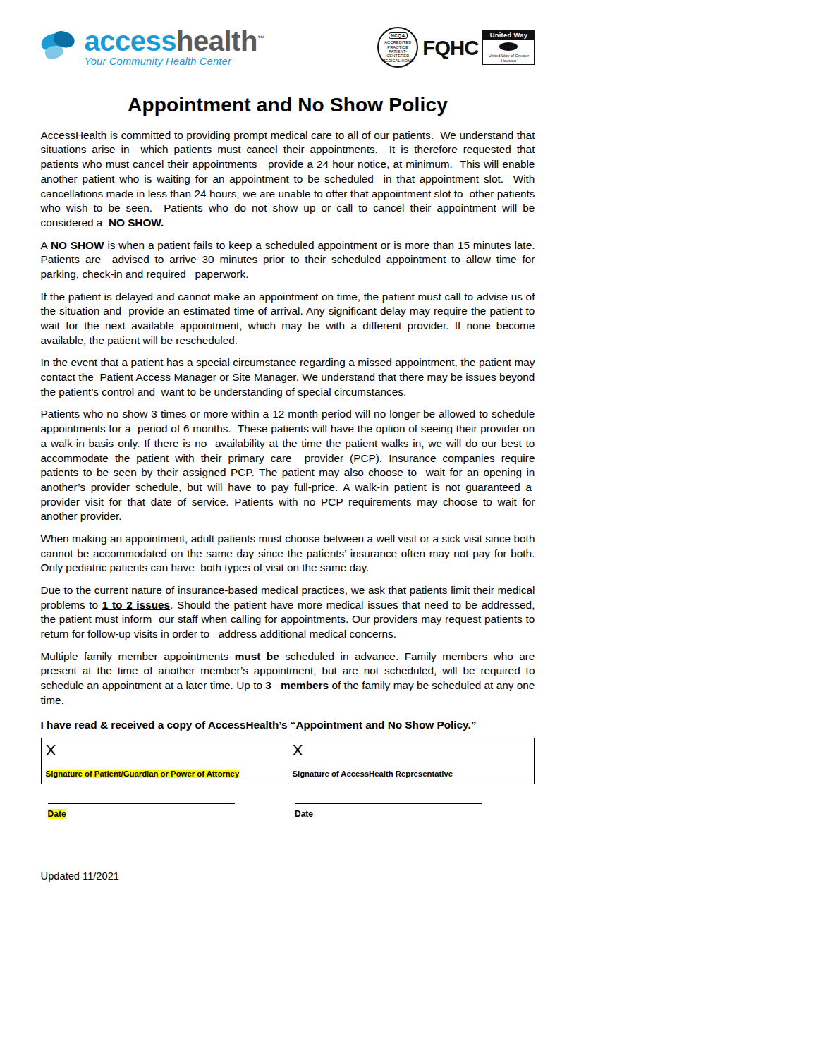access health™
Your Community Health Center
NCQA
ACCREDITED PRACTICE
PATIENT-CENTERED
MEDICAL HOME
FQHC
United Way
United Way of Greater Houston
Appointment and No Show Policy
AccessHealth is committed to providing prompt medical care to all of our patients. We understand that situations arise in which patients must cancel their appointments. It is therefore requested that patients who must cancel their appointments provide a 24 hour notice, at minimum. This will enable another patient who is waiting for an appointment to be scheduled in that appointment slot. With cancellations made in less than 24 hours, we are unable to offer that appointment slot to other patients who wish to be seen. Patients who do not show up or call to cancel their appointment will be considered a NO SHOW.
A NO SHOW is when a patient fails to keep a scheduled appointment or is more than 15 minutes late. Patients are advised to arrive 30 minutes prior to their scheduled appointment to allow time for parking, check-in and required paperwork.
If the patient is delayed and cannot make an appointment on time, the patient must call to advise us of the situation and provide an estimated time of arrival. Any significant delay may require the patient to wait for the next available appointment, which may be with a different provider. If none become available, the patient will be rescheduled.
In the event that a patient has a special circumstance regarding a missed appointment, the patient may contact the Patient Access Manager or Site Manager. We understand that there may be issues beyond the patient’s control and want to be understanding of special circumstances.
Patients who no show 3 times or more within a 12 month period will no longer be allowed to schedule appointments for a period of 6 months. These patients will have the option of seeing their provider on a walk-in basis only. If there is no availability at the time the patient walks in, we will do our best to accommodate the patient with their primary care provider (PCP). Insurance companies require patients to be seen by their assigned PCP. The patient may also choose to wait for an opening in another’s provider schedule, but will have to pay full-price. A walk-in patient is not guaranteed a provider visit for that date of service. Patients with no PCP requirements may choose to wait for another provider.
When making an appointment, adult patients must choose between a well visit or a sick visit since both cannot be accommodated on the same day since the patients’ insurance often may not pay for both. Only pediatric patients can have both types of visit on the same day.
Due to the current nature of insurance-based medical practices, we ask that patients limit their medical problems to 1 to 2 issues. Should the patient have more medical issues that need to be addressed, the patient must inform our staff when calling for appointments. Our providers may request patients to return for follow-up visits in order to address additional medical concerns.
Multiple family member appointments must be scheduled in advance. Family members who are present at the time of another member’s appointment, but are not scheduled, will be required to schedule an appointment at a later time. Up to 3 members of the family may be scheduled at any one time.
I have read & received a copy of AccessHealth’s “Appointment and No Show Policy.”
| X Signature of Patient/Guardian or Power of Attorney | X Signature of AccessHealth Representative |
Date
Date
Updated 11/2021